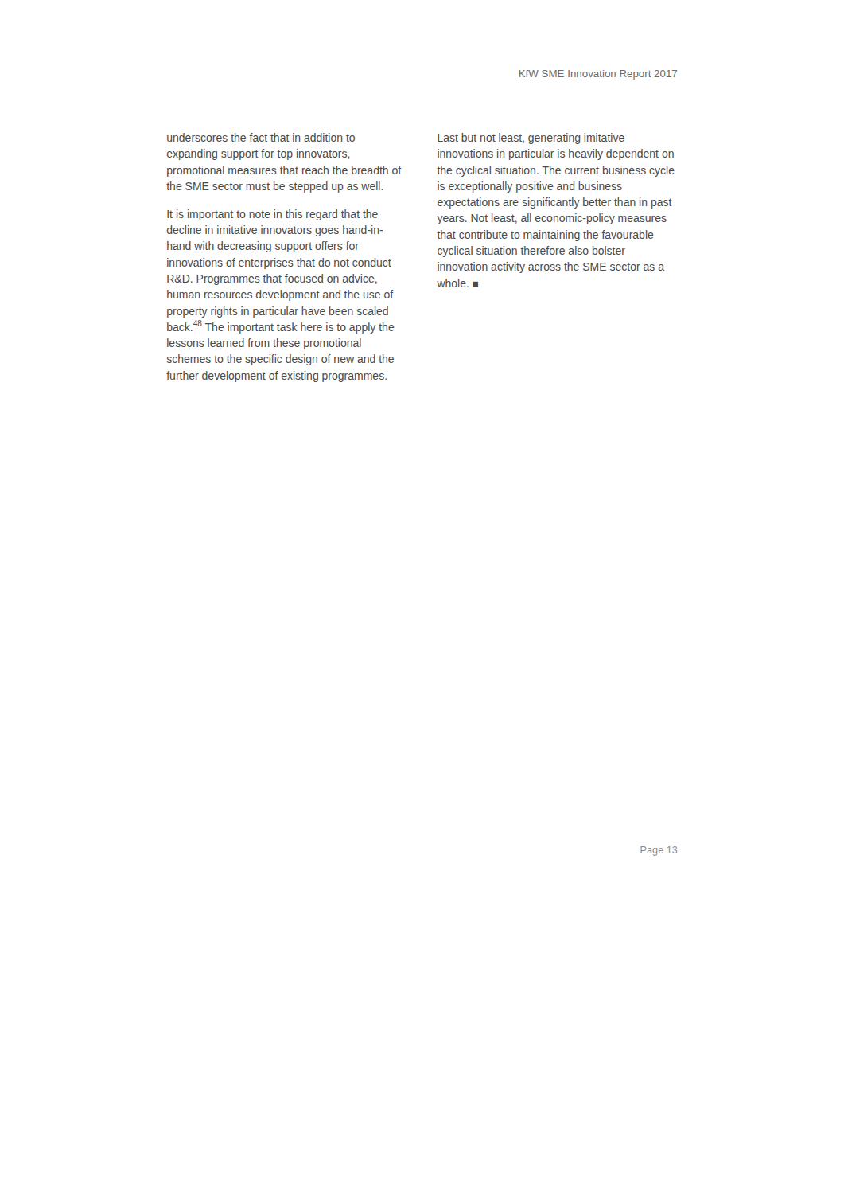KfW SME Innovation Report 2017
underscores the fact that in addition to expanding support for top innovators, promotional measures that reach the breadth of the SME sector must be stepped up as well.
It is important to note in this regard that the decline in imitative innovators goes hand-in-hand with decreasing support offers for innovations of enterprises that do not conduct R&D. Programmes that focused on advice, human resources development and the use of property rights in particular have been scaled back.48 The important task here is to apply the lessons learned from these promotional schemes to the specific design of new and the further development of existing programmes.
Last but not least, generating imitative innovations in particular is heavily dependent on the cyclical situation. The current business cycle is exceptionally positive and business expectations are significantly better than in past years. Not least, all economic-policy measures that contribute to maintaining the favourable cyclical situation therefore also bolster innovation activity across the SME sector as a whole. ■
Page 13